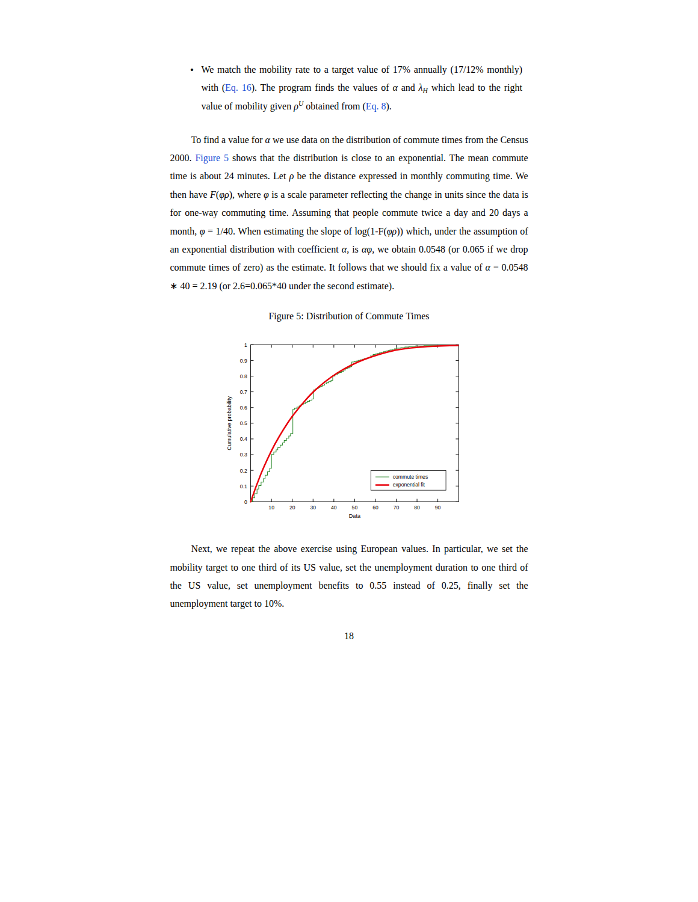•
We match the mobility rate to a target value of 17% annually (17/12% monthly) with (Eq. 16). The program finds the values of α and λH which lead to the right value of mobility given ρU obtained from (Eq. 8).
To find a value for α we use data on the distribution of commute times from the Census 2000. Figure 5 shows that the distribution is close to an exponential. The mean commute time is about 24 minutes. Let ρ be the distance expressed in monthly commuting time. We then have F(φρ), where φ is a scale parameter reflecting the change in units since the data is for one-way commuting time. Assuming that people commute twice a day and 20 days a month, φ = 1/40. When estimating the slope of log(1-F(φρ)) which, under the assumption of an exponential distribution with coefficient α, is αφ, we obtain 0.0548 (or 0.065 if we drop commute times of zero) as the estimate. It follows that we should fix a value of α = 0.0548 ∗ 40 = 2.19 (or 2.6=0.065*40 under the second estimate).
Figure 5: Distribution of Commute Times
1 0.9 0.8 0.7 0.6 0.5 0.4 0.3 0.2 0.1 0 10 20 30 40 50 60 70 80 90 Data Cumulative probability commute times exponential fit
Next, we repeat the above exercise using European values. In particular, we set the mobility target to one third of its US value, set the unemployment duration to one third of the US value, set unemployment benefits to 0.55 instead of 0.25, finally set the unemployment target to 10%.
18